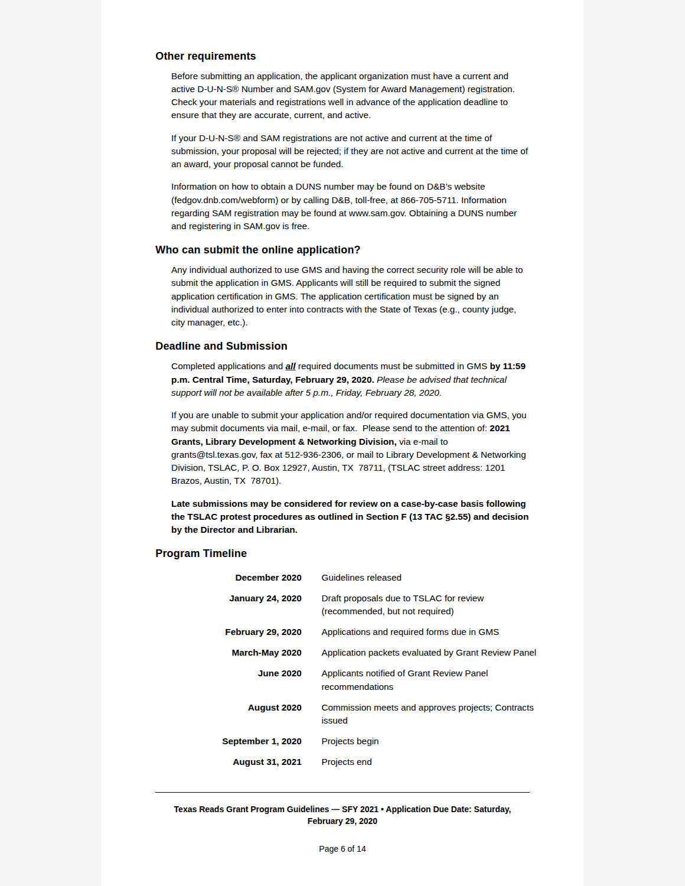Other requirements
Before submitting an application, the applicant organization must have a current and active D-U-N-S® Number and SAM.gov (System for Award Management) registration. Check your materials and registrations well in advance of the application deadline to ensure that they are accurate, current, and active.
If your D-U-N-S® and SAM registrations are not active and current at the time of submission, your proposal will be rejected; if they are not active and current at the time of an award, your proposal cannot be funded.
Information on how to obtain a DUNS number may be found on D&B’s website (fedgov.dnb.com/webform) or by calling D&B, toll-free, at 866-705-5711. Information regarding SAM registration may be found at www.sam.gov. Obtaining a DUNS number and registering in SAM.gov is free.
Who can submit the online application?
Any individual authorized to use GMS and having the correct security role will be able to submit the application in GMS. Applicants will still be required to submit the signed application certification in GMS. The application certification must be signed by an individual authorized to enter into contracts with the State of Texas (e.g., county judge, city manager, etc.).
Deadline and Submission
Completed applications and all required documents must be submitted in GMS by 11:59 p.m. Central Time, Saturday, February 29, 2020. Please be advised that technical support will not be available after 5 p.m., Friday, February 28, 2020.
If you are unable to submit your application and/or required documentation via GMS, you may submit documents via mail, e-mail, or fax. Please send to the attention of: 2021 Grants, Library Development & Networking Division, via e-mail to grants@tsl.texas.gov, fax at 512-936-2306, or mail to Library Development & Networking Division, TSLAC, P. O. Box 12927, Austin, TX 78711, (TSLAC street address: 1201 Brazos, Austin, TX 78701).
Late submissions may be considered for review on a case-by-case basis following the TSLAC protest procedures as outlined in Section F (13 TAC §2.55) and decision by the Director and Librarian.
Program Timeline
| December 2020 | Guidelines released |
| January 24, 2020 | Draft proposals due to TSLAC for review (recommended, but not required) |
| February 29, 2020 | Applications and required forms due in GMS |
| March-May 2020 | Application packets evaluated by Grant Review Panel |
| June 2020 | Applicants notified of Grant Review Panel recommendations |
| August 2020 | Commission meets and approves projects; Contracts issued |
| September 1, 2020 | Projects begin |
| August 31, 2021 | Projects end |
Texas Reads Grant Program Guidelines — SFY 2021 • Application Due Date: Saturday, February 29, 2020
Page 6 of 14